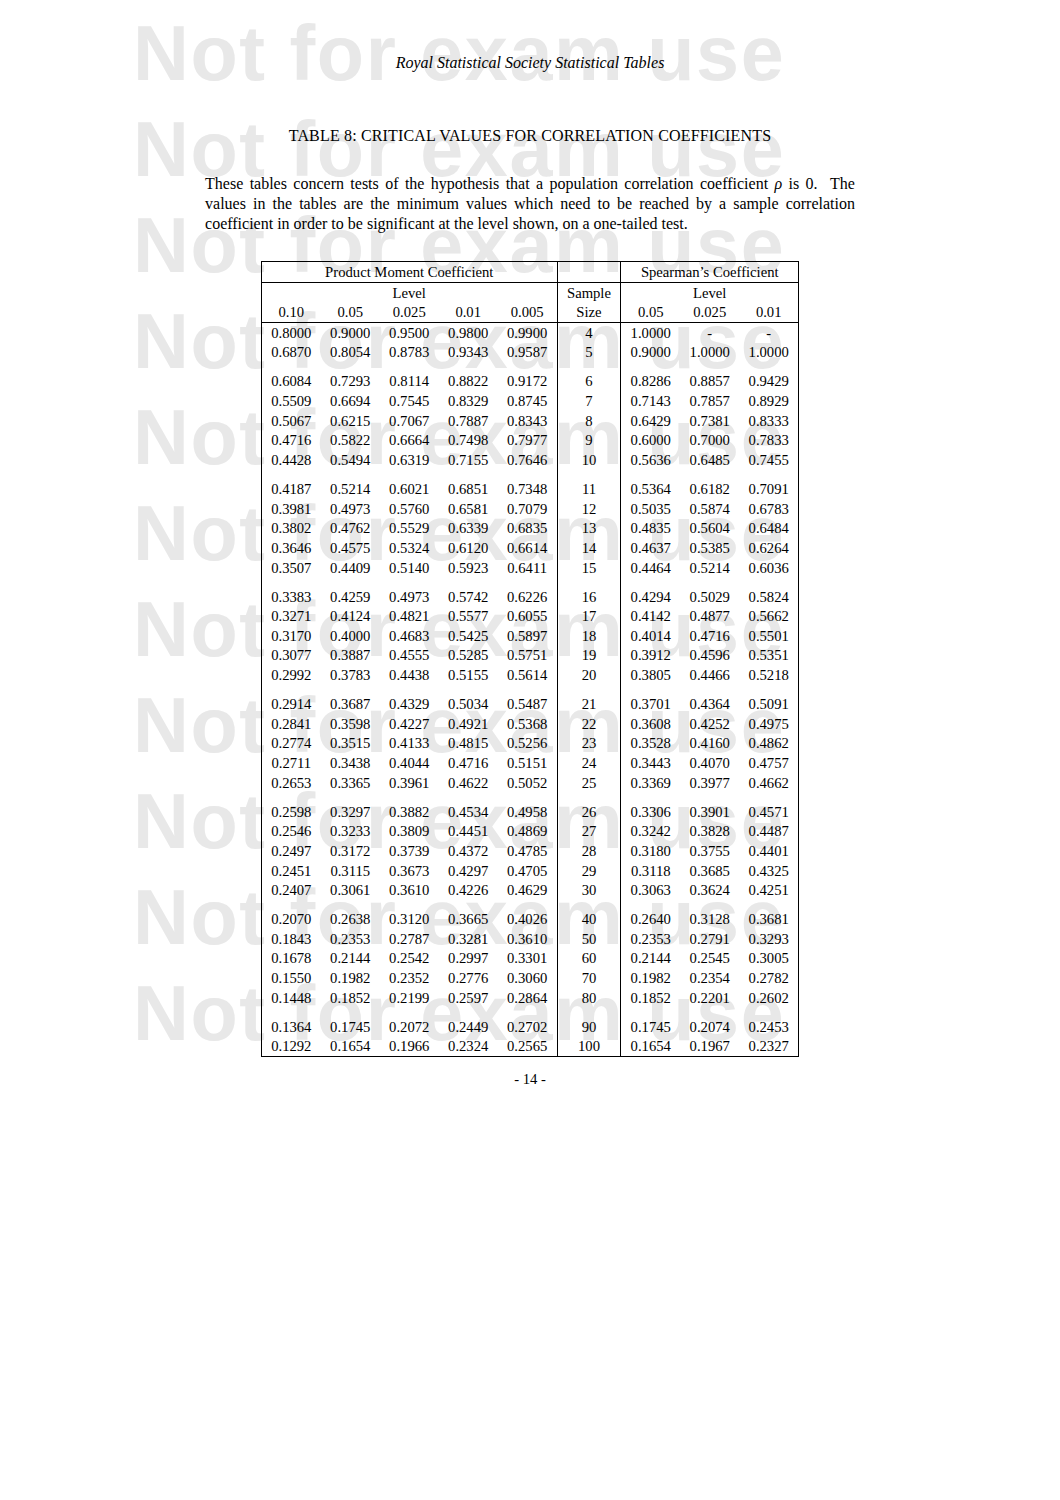Not for exam use
Not for exam use
Not for exam use
Not for exam use
Not for exam use
Not for exam use
Not for exam use
Not for exam use
Not for exam use
Not for exam use
Not for exam use
Royal Statistical Society Statistical Tables
TABLE 8: CRITICAL VALUES FOR CORRELATION COEFFICIENTS
These tables concern tests of the hypothesis that a population correlation coefficient ρ is 0. The values in the tables are the minimum values which need to be reached by a sample correlation coefficient in order to be significant at the level shown, on a one-tailed test.
| Product Moment Coefficient | | Spearman’s Coefficient |
| --- | --- | --- |
| | | Level | | | Sample | | Level | |
| 0.10 | 0.05 | 0.025 | 0.01 | 0.005 | Size | 0.05 | 0.025 | 0.01 |
| 0.8000 | 0.9000 | 0.9500 | 0.9800 | 0.9900 | 4 | 1.0000 | - | - |
| 0.6870 | 0.8054 | 0.8783 | 0.9343 | 0.9587 | 5 | 0.9000 | 1.0000 | 1.0000 |
| 0.6084 | 0.7293 | 0.8114 | 0.8822 | 0.9172 | 6 | 0.8286 | 0.8857 | 0.9429 |
| 0.5509 | 0.6694 | 0.7545 | 0.8329 | 0.8745 | 7 | 0.7143 | 0.7857 | 0.8929 |
| 0.5067 | 0.6215 | 0.7067 | 0.7887 | 0.8343 | 8 | 0.6429 | 0.7381 | 0.8333 |
| 0.4716 | 0.5822 | 0.6664 | 0.7498 | 0.7977 | 9 | 0.6000 | 0.7000 | 0.7833 |
| 0.4428 | 0.5494 | 0.6319 | 0.7155 | 0.7646 | 10 | 0.5636 | 0.6485 | 0.7455 |
| 0.4187 | 0.5214 | 0.6021 | 0.6851 | 0.7348 | 11 | 0.5364 | 0.6182 | 0.7091 |
| 0.3981 | 0.4973 | 0.5760 | 0.6581 | 0.7079 | 12 | 0.5035 | 0.5874 | 0.6783 |
| 0.3802 | 0.4762 | 0.5529 | 0.6339 | 0.6835 | 13 | 0.4835 | 0.5604 | 0.6484 |
| 0.3646 | 0.4575 | 0.5324 | 0.6120 | 0.6614 | 14 | 0.4637 | 0.5385 | 0.6264 |
| 0.3507 | 0.4409 | 0.5140 | 0.5923 | 0.6411 | 15 | 0.4464 | 0.5214 | 0.6036 |
| 0.3383 | 0.4259 | 0.4973 | 0.5742 | 0.6226 | 16 | 0.4294 | 0.5029 | 0.5824 |
| 0.3271 | 0.4124 | 0.4821 | 0.5577 | 0.6055 | 17 | 0.4142 | 0.4877 | 0.5662 |
| 0.3170 | 0.4000 | 0.4683 | 0.5425 | 0.5897 | 18 | 0.4014 | 0.4716 | 0.5501 |
| 0.3077 | 0.3887 | 0.4555 | 0.5285 | 0.5751 | 19 | 0.3912 | 0.4596 | 0.5351 |
| 0.2992 | 0.3783 | 0.4438 | 0.5155 | 0.5614 | 20 | 0.3805 | 0.4466 | 0.5218 |
| 0.2914 | 0.3687 | 0.4329 | 0.5034 | 0.5487 | 21 | 0.3701 | 0.4364 | 0.5091 |
| 0.2841 | 0.3598 | 0.4227 | 0.4921 | 0.5368 | 22 | 0.3608 | 0.4252 | 0.4975 |
| 0.2774 | 0.3515 | 0.4133 | 0.4815 | 0.5256 | 23 | 0.3528 | 0.4160 | 0.4862 |
| 0.2711 | 0.3438 | 0.4044 | 0.4716 | 0.5151 | 24 | 0.3443 | 0.4070 | 0.4757 |
| 0.2653 | 0.3365 | 0.3961 | 0.4622 | 0.5052 | 25 | 0.3369 | 0.3977 | 0.4662 |
| 0.2598 | 0.3297 | 0.3882 | 0.4534 | 0.4958 | 26 | 0.3306 | 0.3901 | 0.4571 |
| 0.2546 | 0.3233 | 0.3809 | 0.4451 | 0.4869 | 27 | 0.3242 | 0.3828 | 0.4487 |
| 0.2497 | 0.3172 | 0.3739 | 0.4372 | 0.4785 | 28 | 0.3180 | 0.3755 | 0.4401 |
| 0.2451 | 0.3115 | 0.3673 | 0.4297 | 0.4705 | 29 | 0.3118 | 0.3685 | 0.4325 |
| 0.2407 | 0.3061 | 0.3610 | 0.4226 | 0.4629 | 30 | 0.3063 | 0.3624 | 0.4251 |
| 0.2070 | 0.2638 | 0.3120 | 0.3665 | 0.4026 | 40 | 0.2640 | 0.3128 | 0.3681 |
| 0.1843 | 0.2353 | 0.2787 | 0.3281 | 0.3610 | 50 | 0.2353 | 0.2791 | 0.3293 |
| 0.1678 | 0.2144 | 0.2542 | 0.2997 | 0.3301 | 60 | 0.2144 | 0.2545 | 0.3005 |
| 0.1550 | 0.1982 | 0.2352 | 0.2776 | 0.3060 | 70 | 0.1982 | 0.2354 | 0.2782 |
| 0.1448 | 0.1852 | 0.2199 | 0.2597 | 0.2864 | 80 | 0.1852 | 0.2201 | 0.2602 |
| 0.1364 | 0.1745 | 0.2072 | 0.2449 | 0.2702 | 90 | 0.1745 | 0.2074 | 0.2453 |
| 0.1292 | 0.1654 | 0.1966 | 0.2324 | 0.2565 | 100 | 0.1654 | 0.1967 | 0.2327 |
- 14 -